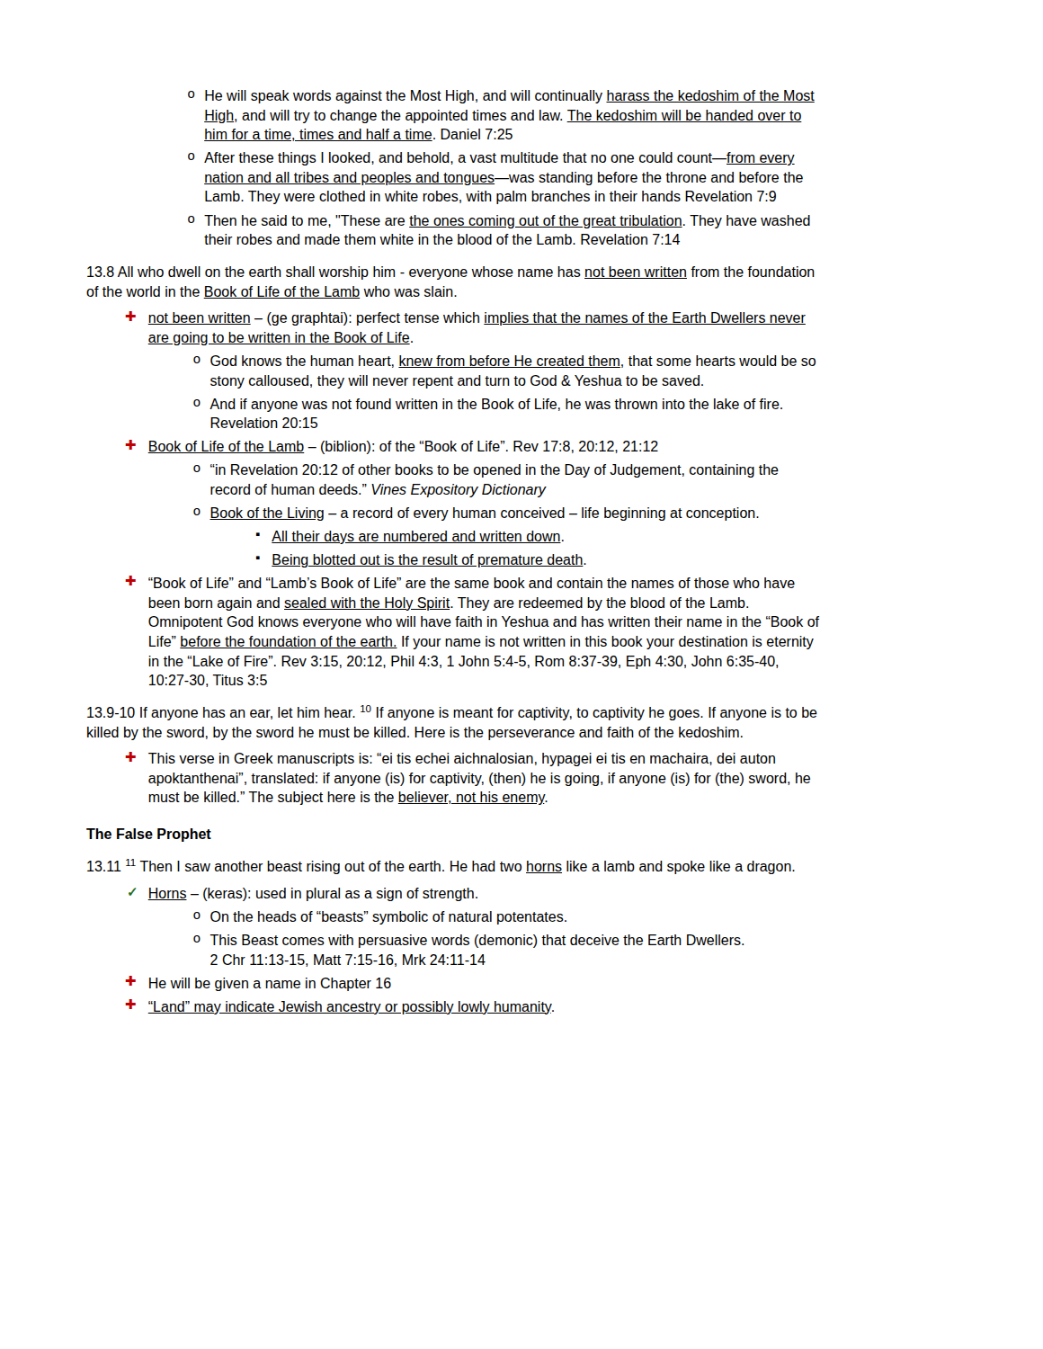He will speak words against the Most High, and will continually harass the kedoshim of the Most High, and will try to change the appointed times and law. The kedoshim will be handed over to him for a time, times and half a time. Daniel 7:25
After these things I looked, and behold, a vast multitude that no one could count—from every nation and all tribes and peoples and tongues—was standing before the throne and before the Lamb. They were clothed in white robes, with palm branches in their hands Revelation 7:9
Then he said to me, "These are the ones coming out of the great tribulation. They have washed their robes and made them white in the blood of the Lamb. Revelation 7:14
13.8 All who dwell on the earth shall worship him - everyone whose name has not been written from the foundation of the world in the Book of Life of the Lamb who was slain.
not been written – (ge graphtai): perfect tense which implies that the names of the Earth Dwellers never are going to be written in the Book of Life.
God knows the human heart, knew from before He created them, that some hearts would be so stony calloused, they will never repent and turn to God & Yeshua to be saved.
And if anyone was not found written in the Book of Life, he was thrown into the lake of fire. Revelation 20:15
Book of Life of the Lamb – (biblion): of the “Book of Life”. Rev 17:8, 20:12, 21:12
“in Revelation 20:12 of other books to be opened in the Day of Judgement, containing the record of human deeds.” Vines Expository Dictionary
Book of the Living – a record of every human conceived – life beginning at conception.
All their days are numbered and written down.
Being blotted out is the result of premature death.
“Book of Life” and “Lamb’s Book of Life” are the same book and contain the names of those who have been born again and sealed with the Holy Spirit. They are redeemed by the blood of the Lamb. Omnipotent God knows everyone who will have faith in Yeshua and has written their name in the “Book of Life” before the foundation of the earth. If your name is not written in this book your destination is eternity in the “Lake of Fire”. Rev 3:15, 20:12, Phil 4:3, 1 John 5:4-5, Rom 8:37-39, Eph 4:30, John 6:35-40, 10:27-30, Titus 3:5
13.9-10 If anyone has an ear, let him hear. 10 If anyone is meant for captivity, to captivity he goes. If anyone is to be killed by the sword, by the sword he must be killed. Here is the perseverance and faith of the kedoshim.
This verse in Greek manuscripts is: “ei tis echei aichnalosian, hypagei ei tis en machaira, dei auton apoktanthenai”, translated: if anyone (is) for captivity, (then) he is going, if anyone (is) for (the) sword, he must be killed.” The subject here is the believer, not his enemy.
The False Prophet
13.11 11 Then I saw another beast rising out of the earth. He had two horns like a lamb and spoke like a dragon.
Horns – (keras): used in plural as a sign of strength.
On the heads of “beasts” symbolic of natural potentates.
This Beast comes with persuasive words (demonic) that deceive the Earth Dwellers.
2 Chr 11:13-15, Matt 7:15-16, Mrk 24:11-14
He will be given a name in Chapter 16
“Land” may indicate Jewish ancestry or possibly lowly humanity.